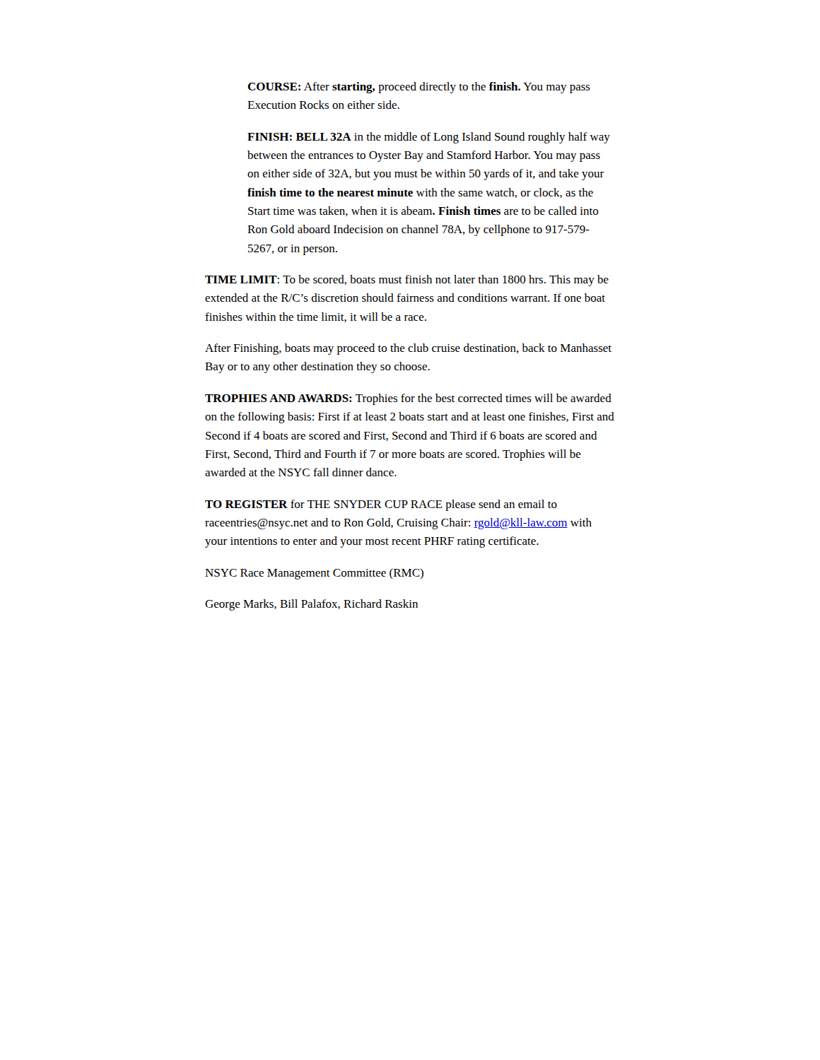COURSE: After starting, proceed directly to the finish. You may pass Execution Rocks on either side.
FINISH: BELL 32A in the middle of Long Island Sound roughly half way between the entrances to Oyster Bay and Stamford Harbor. You may pass on either side of 32A, but you must be within 50 yards of it, and take your finish time to the nearest minute with the same watch, or clock, as the Start time was taken, when it is abeam. Finish times are to be called into Ron Gold aboard Indecision on channel 78A, by cellphone to 917-579-5267, or in person.
TIME LIMIT: To be scored, boats must finish not later than 1800 hrs. This may be extended at the R/C’s discretion should fairness and conditions warrant. If one boat finishes within the time limit, it will be a race.
After Finishing, boats may proceed to the club cruise destination, back to Manhasset Bay or to any other destination they so choose.
TROPHIES AND AWARDS: Trophies for the best corrected times will be awarded on the following basis: First if at least 2 boats start and at least one finishes, First and Second if 4 boats are scored and First, Second and Third if 6 boats are scored and First, Second, Third and Fourth if 7 or more boats are scored. Trophies will be awarded at the NSYC fall dinner dance.
TO REGISTER for THE SNYDER CUP RACE please send an email to raceentries@nsyc.net and to Ron Gold, Cruising Chair: rgold@kll-law.com with your intentions to enter and your most recent PHRF rating certificate.
NSYC Race Management Committee (RMC)
George Marks, Bill Palafox, Richard Raskin